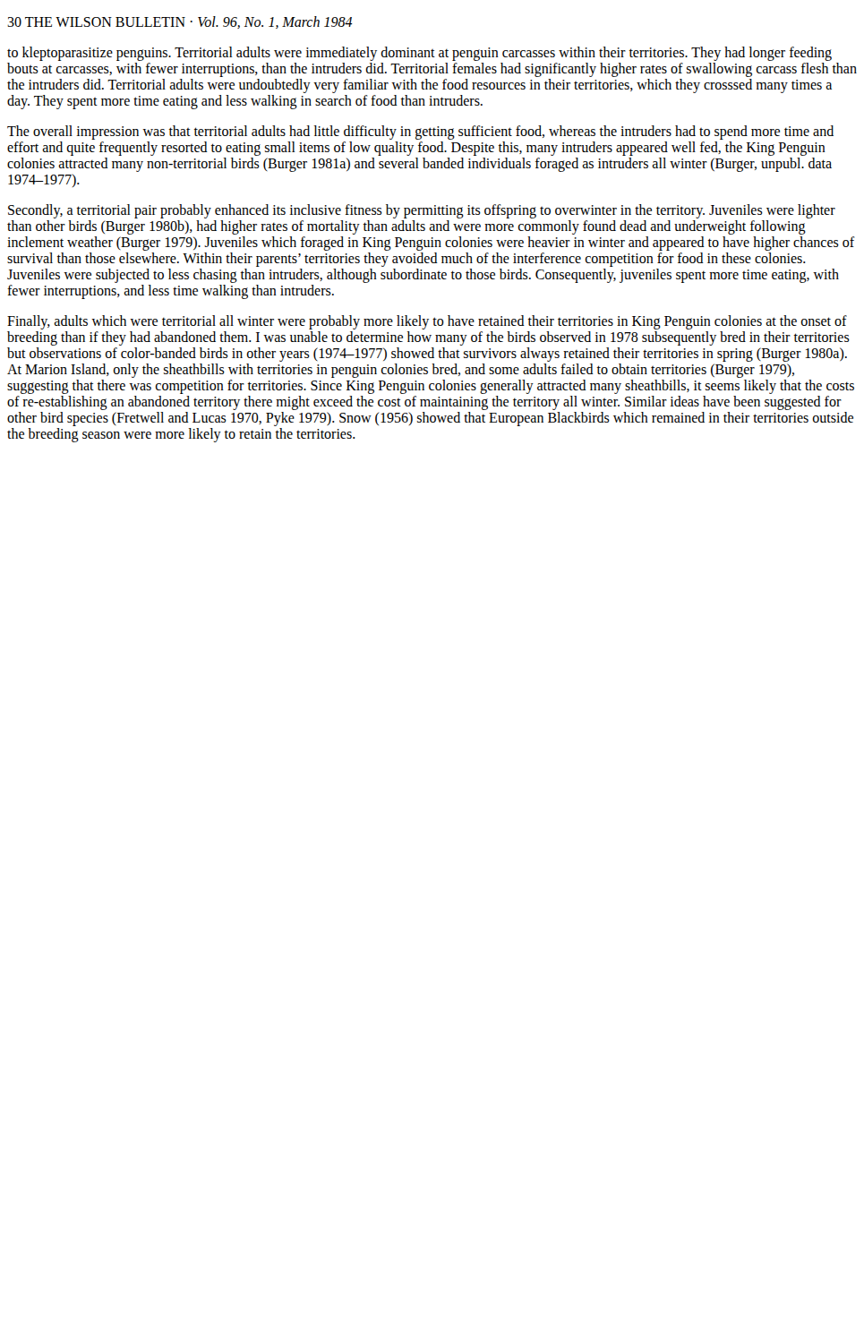30 THE WILSON BULLETIN · Vol. 96, No. 1, March 1984
to kleptoparasitize penguins. Territorial adults were immediately dominant at penguin carcasses within their territories. They had longer feeding bouts at carcasses, with fewer interruptions, than the intruders did. Territorial females had significantly higher rates of swallowing carcass flesh than the intruders did. Territorial adults were undoubtedly very familiar with the food resources in their territories, which they crosssed many times a day. They spent more time eating and less walking in search of food than intruders.
The overall impression was that territorial adults had little difficulty in getting sufficient food, whereas the intruders had to spend more time and effort and quite frequently resorted to eating small items of low quality food. Despite this, many intruders appeared well fed, the King Penguin colonies attracted many non-territorial birds (Burger 1981a) and several banded individuals foraged as intruders all winter (Burger, unpubl. data 1974–1977).
Secondly, a territorial pair probably enhanced its inclusive fitness by permitting its offspring to overwinter in the territory. Juveniles were lighter than other birds (Burger 1980b), had higher rates of mortality than adults and were more commonly found dead and underweight following inclement weather (Burger 1979). Juveniles which foraged in King Penguin colonies were heavier in winter and appeared to have higher chances of survival than those elsewhere. Within their parents’ territories they avoided much of the interference competition for food in these colonies. Juveniles were subjected to less chasing than intruders, although subordinate to those birds. Consequently, juveniles spent more time eating, with fewer interruptions, and less time walking than intruders.
Finally, adults which were territorial all winter were probably more likely to have retained their territories in King Penguin colonies at the onset of breeding than if they had abandoned them. I was unable to determine how many of the birds observed in 1978 subsequently bred in their territories but observations of color-banded birds in other years (1974–1977) showed that survivors always retained their territories in spring (Burger 1980a). At Marion Island, only the sheathbills with territories in penguin colonies bred, and some adults failed to obtain territories (Burger 1979), suggesting that there was competition for territories. Since King Penguin colonies generally attracted many sheathbills, it seems likely that the costs of re-establishing an abandoned territory there might exceed the cost of maintaining the territory all winter. Similar ideas have been suggested for other bird species (Fretwell and Lucas 1970, Pyke 1979). Snow (1956) showed that European Blackbirds which remained in their territories outside the breeding season were more likely to retain the territories.